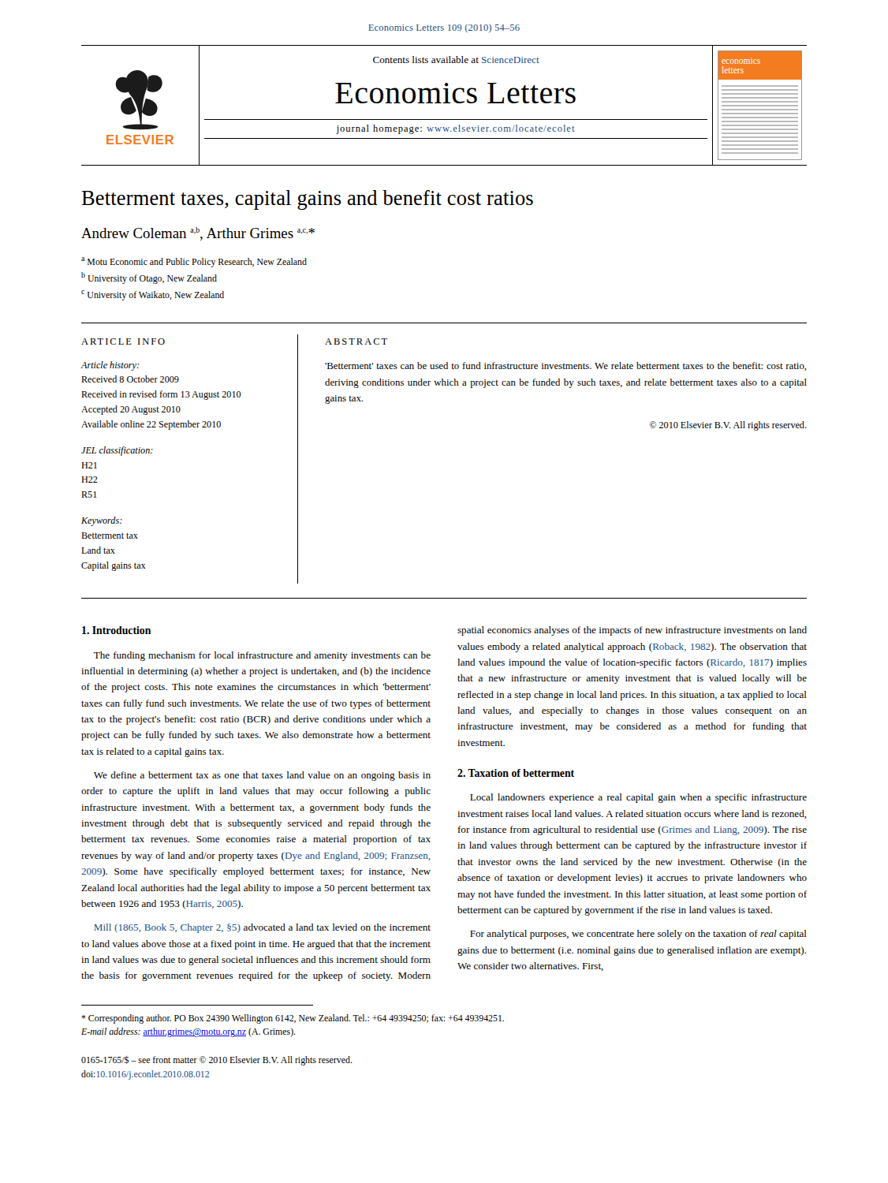Economics Letters 109 (2010) 54–56
ELSEVIER
Contents lists available at ScienceDirect
Economics Letters
journal homepage: www.elsevier.com/locate/ecolet
economics
letters
Betterment taxes, capital gains and benefit cost ratios
Andrew Coleman a,b, Arthur Grimes a,c,*
a Motu Economic and Public Policy Research, New Zealand
b University of Otago, New Zealand
c University of Waikato, New Zealand
ARTICLE INFO
Article history:
Received 8 October 2009
Received in revised form 13 August 2010
Accepted 20 August 2010
Available online 22 September 2010
JEL classification:
H21
H22
R51
Keywords:
Betterment tax
Land tax
Capital gains tax
ABSTRACT
'Betterment' taxes can be used to fund infrastructure investments. We relate betterment taxes to the benefit: cost ratio, deriving conditions under which a project can be funded by such taxes, and relate betterment taxes also to a capital gains tax.
© 2010 Elsevier B.V. All rights reserved.
1. Introduction
The funding mechanism for local infrastructure and amenity investments can be influential in determining (a) whether a project is undertaken, and (b) the incidence of the project costs. This note examines the circumstances in which 'betterment' taxes can fully fund such investments. We relate the use of two types of betterment tax to the project's benefit: cost ratio (BCR) and derive conditions under which a project can be fully funded by such taxes. We also demonstrate how a betterment tax is related to a capital gains tax.
We define a betterment tax as one that taxes land value on an ongoing basis in order to capture the uplift in land values that may occur following a public infrastructure investment. With a betterment tax, a government body funds the investment through debt that is subsequently serviced and repaid through the betterment tax revenues. Some economies raise a material proportion of tax revenues by way of land and/or property taxes (Dye and England, 2009; Franzsen, 2009). Some have specifically employed betterment taxes; for instance, New Zealand local authorities had the legal ability to impose a 50 percent betterment tax between 1926 and 1953 (Harris, 2005).
Mill (1865, Book 5, Chapter 2, §5) advocated a land tax levied on the increment to land values above those at a fixed point in time. He argued that that the increment in land values was due to general societal influences and this increment should form the basis for government revenues required for the upkeep of society. Modern spatial economics analyses of the impacts of new infrastructure investments on land values embody a related analytical approach (Roback, 1982). The observation that land values impound the value of location-specific factors (Ricardo, 1817) implies that a new infrastructure or amenity investment that is valued locally will be reflected in a step change in local land prices. In this situation, a tax applied to local land values, and especially to changes in those values consequent on an infrastructure investment, may be considered as a method for funding that investment.
2. Taxation of betterment
Local landowners experience a real capital gain when a specific infrastructure investment raises local land values. A related situation occurs where land is rezoned, for instance from agricultural to residential use (Grimes and Liang, 2009). The rise in land values through betterment can be captured by the infrastructure investor if that investor owns the land serviced by the new investment. Otherwise (in the absence of taxation or development levies) it accrues to private landowners who may not have funded the investment. In this latter situation, at least some portion of betterment can be captured by government if the rise in land values is taxed.
For analytical purposes, we concentrate here solely on the taxation of real capital gains due to betterment (i.e. nominal gains due to generalised inflation are exempt). We consider two alternatives. First,
* Corresponding author. PO Box 24390 Wellington 6142, New Zealand. Tel.: +64 49394250; fax: +64 49394251.
E-mail address: arthur.grimes@motu.org.nz (A. Grimes).
0165-1765/$ – see front matter © 2010 Elsevier B.V. All rights reserved.
doi:10.1016/j.econlet.2010.08.012